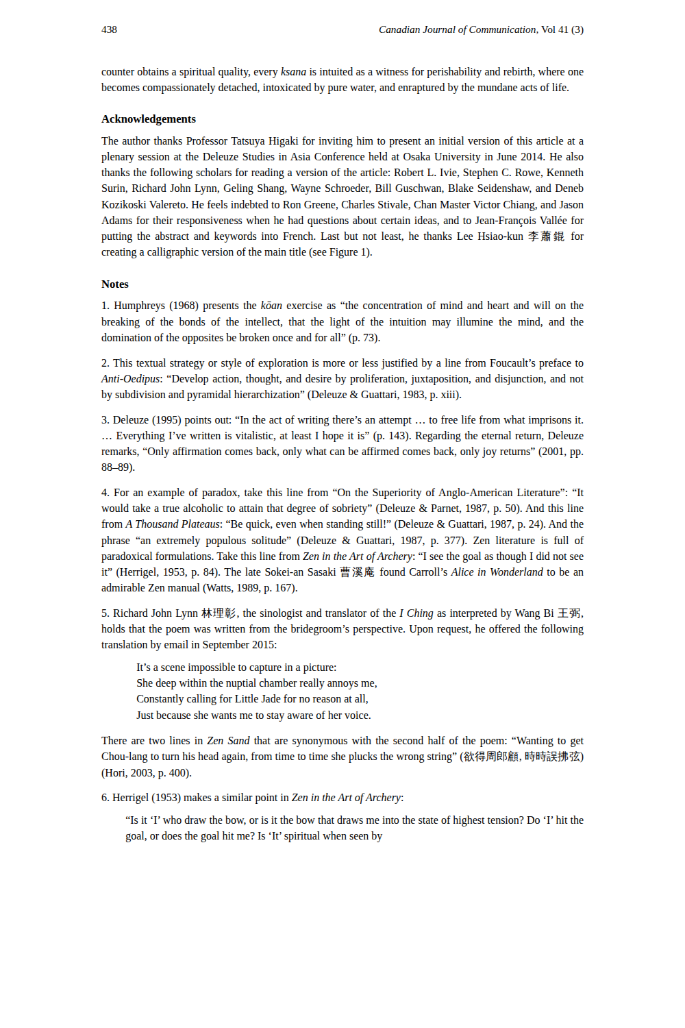438 Canadian Journal of Communication, Vol 41 (3)
counter obtains a spiritual quality, every ksana is intuited as a witness for perishability and rebirth, where one becomes compassionately detached, intoxicated by pure water, and enraptured by the mundane acts of life.
Acknowledgements
The author thanks Professor Tatsuya Higaki for inviting him to present an initial version of this article at a plenary session at the Deleuze Studies in Asia Conference held at Osaka University in June 2014. He also thanks the following scholars for reading a version of the article: Robert L. Ivie, Stephen C. Rowe, Kenneth Surin, Richard John Lynn, Geling Shang, Wayne Schroeder, Bill Guschwan, Blake Seidenshaw, and Deneb Kozikoski Valereto. He feels indebted to Ron Greene, Charles Stivale, Chan Master Victor Chiang, and Jason Adams for their responsiveness when he had questions about certain ideas, and to Jean-François Vallée for putting the abstract and keywords into French. Last but not least, he thanks Lee Hsiao-kun 李蕭錕 for creating a calligraphic version of the main title (see Figure 1).
Notes
Humphreys (1968) presents the kōan exercise as “the concentration of mind and heart and will on the breaking of the bonds of the intellect, that the light of the intuition may illumine the mind, and the domination of the opposites be broken once and for all” (p. 73).
This textual strategy or style of exploration is more or less justified by a line from Foucault’s preface to Anti-Oedipus: “Develop action, thought, and desire by proliferation, juxtaposition, and disjunction, and not by subdivision and pyramidal hierarchization” (Deleuze & Guattari, 1983, p. xiii).
Deleuze (1995) points out: “In the act of writing there’s an attempt … to free life from what imprisons it. … Everything I’ve written is vitalistic, at least I hope it is” (p. 143). Regarding the eternal return, Deleuze remarks, “Only affirmation comes back, only what can be affirmed comes back, only joy returns” (2001, pp. 88–89).
For an example of paradox, take this line from “On the Superiority of Anglo-American Literature”: “It would take a true alcoholic to attain that degree of sobriety” (Deleuze & Parnet, 1987, p. 50). And this line from A Thousand Plateaus: “Be quick, even when standing still!” (Deleuze & Guattari, 1987, p. 24). And the phrase “an extremely populous solitude” (Deleuze & Guattari, 1987, p. 377). Zen literature is full of paradoxical formulations. Take this line from Zen in the Art of Archery: “I see the goal as though I did not see it” (Herrigel, 1953, p. 84). The late Sokei-an Sasaki 曹溪庵 found Carroll’s Alice in Wonderland to be an admirable Zen manual (Watts, 1989, p. 167).
Richard John Lynn 林理彰, the sinologist and translator of the I Ching as interpreted by Wang Bi 王弼, holds that the poem was written from the bridegroom’s perspective. Upon request, he offered the following translation by email in September 2015:
It’s a scene impossible to capture in a picture:
She deep within the nuptial chamber really annoys me,
Constantly calling for Little Jade for no reason at all,
Just because she wants me to stay aware of her voice.
There are two lines in Zen Sand that are synonymous with the second half of the poem: “Wanting to get Chou-lang to turn his head again, from time to time she plucks the wrong string” (欲得周郎顧, 時時誤拂弦) (Hori, 2003, p. 400).
Herrigel (1953) makes a similar point in Zen in the Art of Archery:
“Is it ‘I’ who draw the bow, or is it the bow that draws me into the state of highest tension? Do ‘I’ hit the goal, or does the goal hit me? Is ‘It’ spiritual when seen by